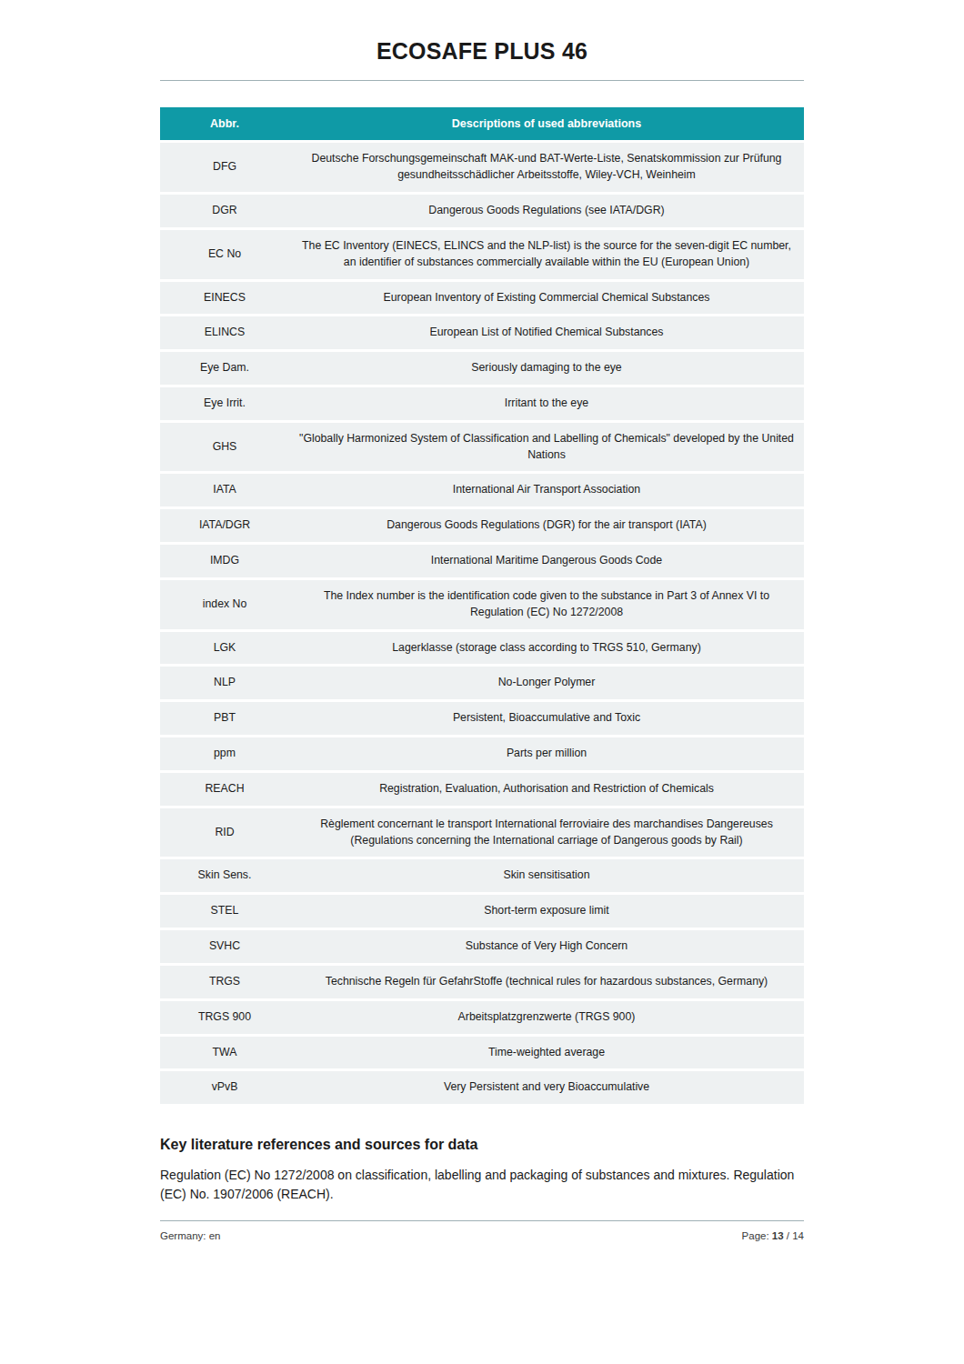ECOSAFE PLUS 46
| Abbr. | Descriptions of used abbreviations |
| --- | --- |
| DFG | Deutsche Forschungsgemeinschaft MAK-und BAT-Werte-Liste, Senatskommission zur Prüfung gesundheitsschädlicher Arbeitsstoffe, Wiley-VCH, Weinheim |
| DGR | Dangerous Goods Regulations (see IATA/DGR) |
| EC No | The EC Inventory (EINECS, ELINCS and the NLP-list) is the source for the seven-digit EC number, an identifier of substances commercially available within the EU (European Union) |
| EINECS | European Inventory of Existing Commercial Chemical Substances |
| ELINCS | European List of Notified Chemical Substances |
| Eye Dam. | Seriously damaging to the eye |
| Eye Irrit. | Irritant to the eye |
| GHS | "Globally Harmonized System of Classification and Labelling of Chemicals" developed by the United Nations |
| IATA | International Air Transport Association |
| IATA/DGR | Dangerous Goods Regulations (DGR) for the air transport (IATA) |
| IMDG | International Maritime Dangerous Goods Code |
| index No | The Index number is the identification code given to the substance in Part 3 of Annex VI to Regulation (EC) No 1272/2008 |
| LGK | Lagerklasse (storage class according to TRGS 510, Germany) |
| NLP | No-Longer Polymer |
| PBT | Persistent, Bioaccumulative and Toxic |
| ppm | Parts per million |
| REACH | Registration, Evaluation, Authorisation and Restriction of Chemicals |
| RID | Règlement concernant le transport International ferroviaire des marchandises Dangereuses (Regulations concerning the International carriage of Dangerous goods by Rail) |
| Skin Sens. | Skin sensitisation |
| STEL | Short-term exposure limit |
| SVHC | Substance of Very High Concern |
| TRGS | Technische Regeln für GefahrStoffe (technical rules for hazardous substances, Germany) |
| TRGS 900 | Arbeitsplatzgrenzwerte (TRGS 900) |
| TWA | Time-weighted average |
| vPvB | Very Persistent and very Bioaccumulative |
Key literature references and sources for data
Regulation (EC) No 1272/2008 on classification, labelling and packaging of substances and mixtures. Regulation (EC) No. 1907/2006 (REACH).
Germany: en
Page: 13 / 14